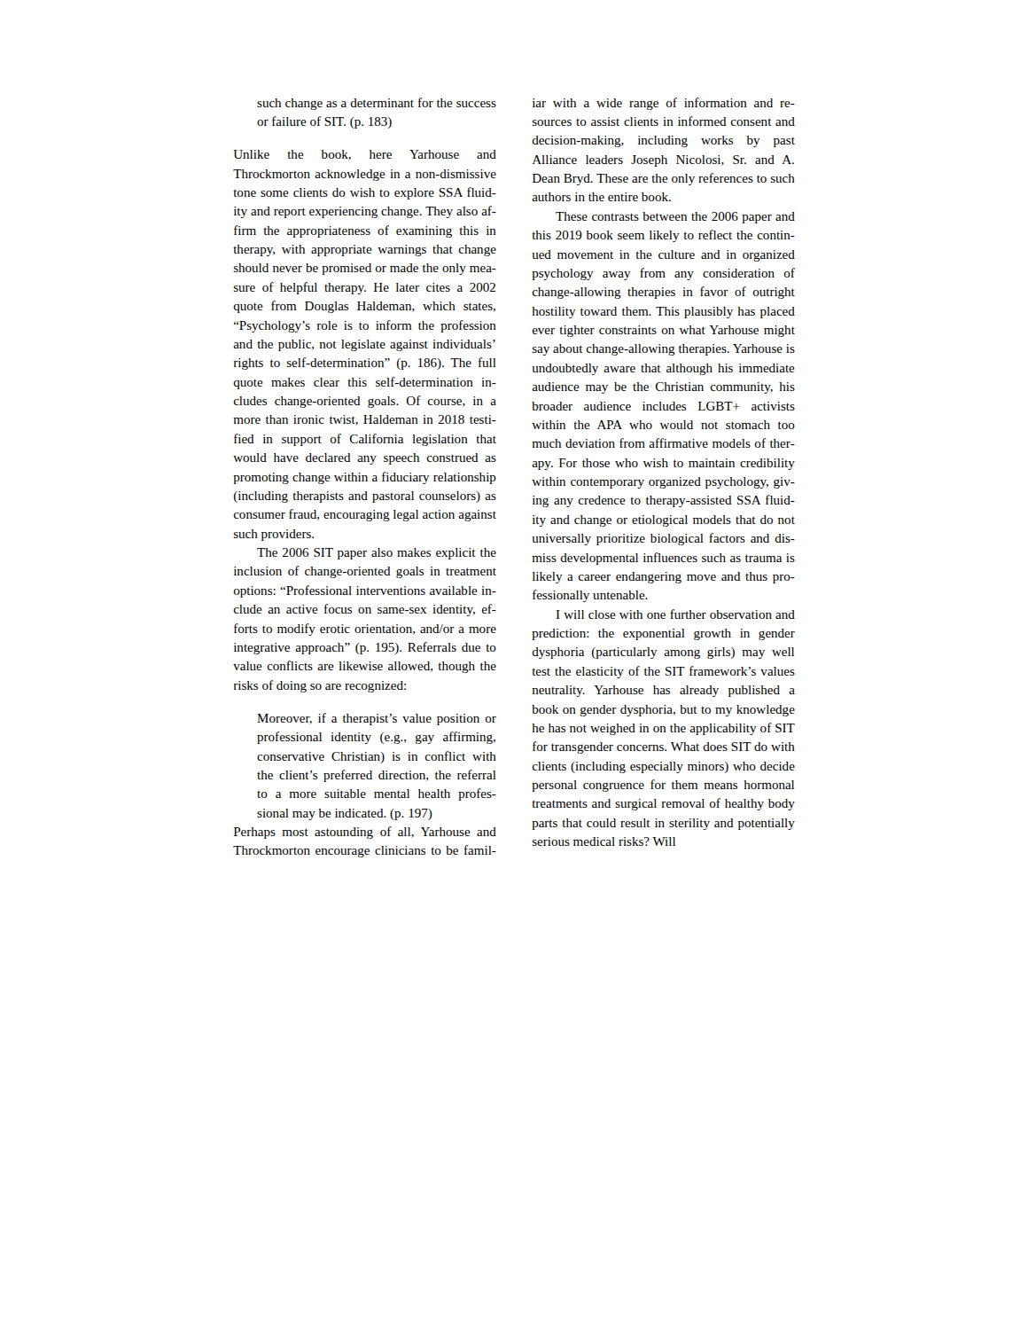such change as a determinant for the success or failure of SIT. (p. 183)
Unlike the book, here Yarhouse and Throckmorton acknowledge in a non-dismissive tone some clients do wish to explore SSA fluidity and report experiencing change. They also affirm the appropriateness of examining this in therapy, with appropriate warnings that change should never be promised or made the only measure of helpful therapy. He later cites a 2002 quote from Douglas Haldeman, which states, “Psychology’s role is to inform the profession and the public, not legislate against individuals’ rights to self-determination” (p. 186). The full quote makes clear this self-determination includes change-oriented goals. Of course, in a more than ironic twist, Haldeman in 2018 testified in support of California legislation that would have declared any speech construed as promoting change within a fiduciary relationship (including therapists and pastoral counselors) as consumer fraud, encouraging legal action against such providers.
The 2006 SIT paper also makes explicit the inclusion of change-oriented goals in treatment options: “Professional interventions available include an active focus on same-sex identity, efforts to modify erotic orientation, and/or a more integrative approach” (p. 195). Referrals due to value conflicts are likewise allowed, though the risks of doing so are recognized:
Moreover, if a therapist’s value position or professional identity (e.g., gay affirming, conservative Christian) is in conflict with the client’s preferred direction, the referral to a more suitable mental health professional may be indicated. (p. 197)
Perhaps most astounding of all, Yarhouse and Throckmorton encourage clinicians to be familiar with a wide range of information and resources to assist clients in informed consent and decision-making, including works by past Alliance leaders Joseph Nicolosi, Sr. and A. Dean Bryd. These are the only references to such authors in the entire book.
These contrasts between the 2006 paper and this 2019 book seem likely to reflect the continued movement in the culture and in organized psychology away from any consideration of change-allowing therapies in favor of outright hostility toward them. This plausibly has placed ever tighter constraints on what Yarhouse might say about change-allowing therapies. Yarhouse is undoubtedly aware that although his immediate audience may be the Christian community, his broader audience includes LGBT+ activists within the APA who would not stomach too much deviation from affirmative models of therapy. For those who wish to maintain credibility within contemporary organized psychology, giving any credence to therapy-assisted SSA fluidity and change or etiological models that do not universally prioritize biological factors and dismiss developmental influences such as trauma is likely a career endangering move and thus professionally untenable.
I will close with one further observation and prediction: the exponential growth in gender dysphoria (particularly among girls) may well test the elasticity of the SIT framework’s values neutrality. Yarhouse has already published a book on gender dysphoria, but to my knowledge he has not weighed in on the applicability of SIT for transgender concerns. What does SIT do with clients (including especially minors) who decide personal congruence for them means hormonal treatments and surgical removal of healthy body parts that could result in sterility and potentially serious medical risks? Will